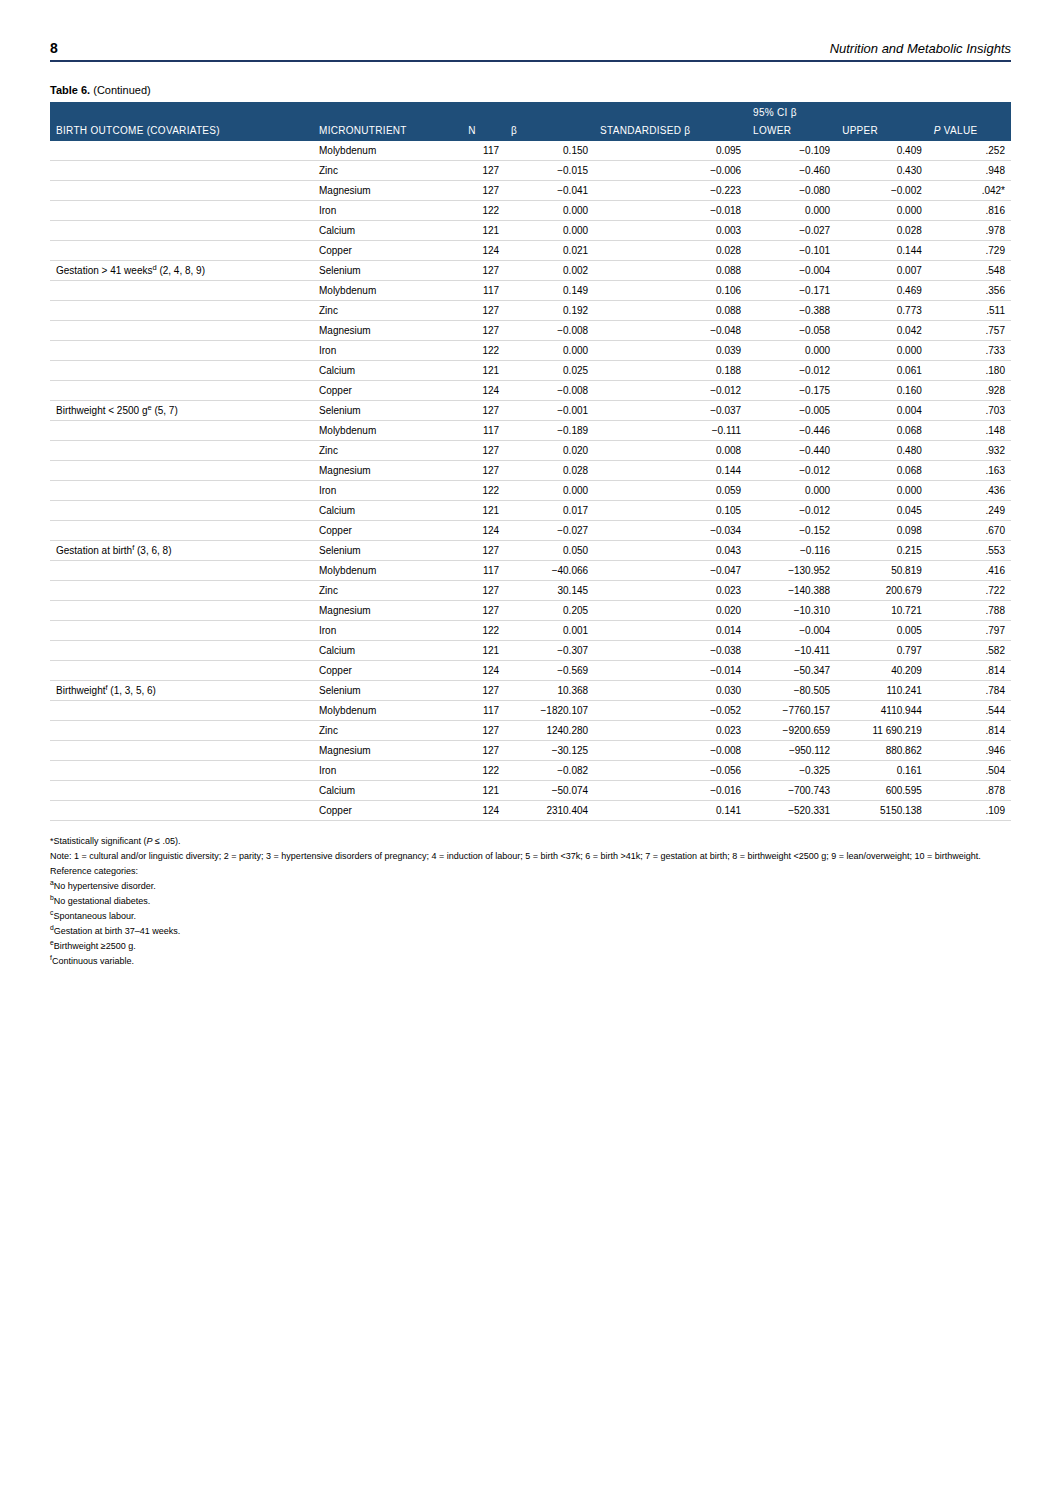8 Nutrition and Metabolic Insights
Table 6. (Continued)
| BIRTH OUTCOME (COVARIATES) | MICRONUTRIENT | N | β | STANDARDISED β | 95% CI β | P VALUE |
| --- | --- | --- | --- | --- | --- | --- |
| LOWER | UPPER |
| | Molybdenum | 117 | 0.150 | 0.095 | −0.109 | 0.409 | .252 |
| | Zinc | 127 | −0.015 | −0.006 | −0.460 | 0.430 | .948 |
| | Magnesium | 127 | −0.041 | −0.223 | −0.080 | −0.002 | .042* |
| | Iron | 122 | 0.000 | −0.018 | 0.000 | 0.000 | .816 |
| | Calcium | 121 | 0.000 | 0.003 | −0.027 | 0.028 | .978 |
| | Copper | 124 | 0.021 | 0.028 | −0.101 | 0.144 | .729 |
| Gestation > 41 weeks d (2, 4, 8, 9) | Selenium | 127 | 0.002 | 0.088 | −0.004 | 0.007 | .548 |
| | Molybdenum | 117 | 0.149 | 0.106 | −0.171 | 0.469 | .356 |
| | Zinc | 127 | 0.192 | 0.088 | −0.388 | 0.773 | .511 |
| | Magnesium | 127 | −0.008 | −0.048 | −0.058 | 0.042 | .757 |
| | Iron | 122 | 0.000 | 0.039 | 0.000 | 0.000 | .733 |
| | Calcium | 121 | 0.025 | 0.188 | −0.012 | 0.061 | .180 |
| | Copper | 124 | −0.008 | −0.012 | −0.175 | 0.160 | .928 |
| Birthweight < 2500 g e (5, 7) | Selenium | 127 | −0.001 | −0.037 | −0.005 | 0.004 | .703 |
| | Molybdenum | 117 | −0.189 | −0.111 | −0.446 | 0.068 | .148 |
| | Zinc | 127 | 0.020 | 0.008 | −0.440 | 0.480 | .932 |
| | Magnesium | 127 | 0.028 | 0.144 | −0.012 | 0.068 | .163 |
| | Iron | 122 | 0.000 | 0.059 | 0.000 | 0.000 | .436 |
| | Calcium | 121 | 0.017 | 0.105 | −0.012 | 0.045 | .249 |
| | Copper | 124 | −0.027 | −0.034 | −0.152 | 0.098 | .670 |
| Gestation at birth f (3, 6, 8) | Selenium | 127 | 0.050 | 0.043 | −0.116 | 0.215 | .553 |
| | Molybdenum | 117 | −40.066 | −0.047 | −130.952 | 50.819 | .416 |
| | Zinc | 127 | 30.145 | 0.023 | −140.388 | 200.679 | .722 |
| | Magnesium | 127 | 0.205 | 0.020 | −10.310 | 10.721 | .788 |
| | Iron | 122 | 0.001 | 0.014 | −0.004 | 0.005 | .797 |
| | Calcium | 121 | −0.307 | −0.038 | −10.411 | 0.797 | .582 |
| | Copper | 124 | −0.569 | −0.014 | −50.347 | 40.209 | .814 |
| Birthweight f (1, 3, 5, 6) | Selenium | 127 | 10.368 | 0.030 | −80.505 | 110.241 | .784 |
| | Molybdenum | 117 | −1820.107 | −0.052 | −7760.157 | 4110.944 | .544 |
| | Zinc | 127 | 1240.280 | 0.023 | −9200.659 | 11 690.219 | .814 |
| | Magnesium | 127 | −30.125 | −0.008 | −950.112 | 880.862 | .946 |
| | Iron | 122 | −0.082 | −0.056 | −0.325 | 0.161 | .504 |
| | Calcium | 121 | −50.074 | −0.016 | −700.743 | 600.595 | .878 |
| | Copper | 124 | 2310.404 | 0.141 | −520.331 | 5150.138 | .109 |
*Statistically significant (P ≤ .05).
Note: 1 = cultural and/or linguistic diversity; 2 = parity; 3 = hypertensive disorders of pregnancy; 4 = induction of labour; 5 = birth <37k; 6 = birth >41k; 7 = gestation at birth; 8 = birthweight <2500 g; 9 = lean/overweight; 10 = birthweight.
Reference categories:
aNo hypertensive disorder.
bNo gestational diabetes.
cSpontaneous labour.
dGestation at birth 37–41 weeks.
eBirthweight ≥2500 g.
fContinuous variable.